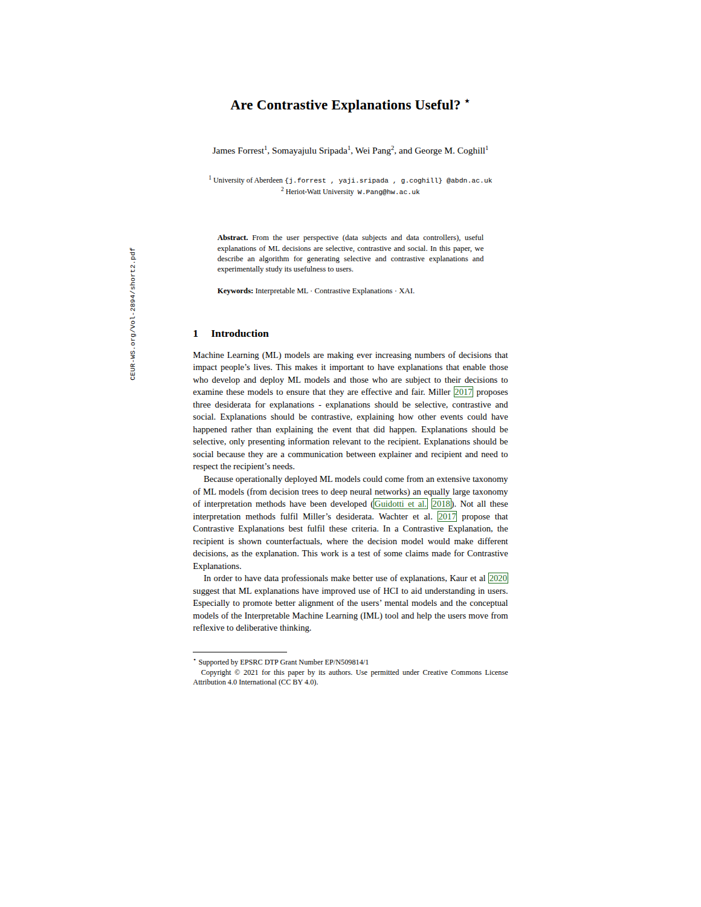CEUR-WS.org/Vol-2894/short2.pdf
Are Contrastive Explanations Useful? ⋆
James Forrest1, Somayajulu Sripada1, Wei Pang2, and George M. Coghill1
1 University of Aberdeen {j.forrest , yaji.sripada , g.coghill} @abdn.ac.uk
2 Heriot-Watt University W.Pang@hw.ac.uk
Abstract. From the user perspective (data subjects and data controllers), useful explanations of ML decisions are selective, contrastive and social. In this paper, we describe an algorithm for generating selective and contrastive explanations and experimentally study its usefulness to users.
Keywords: Interpretable ML · Contrastive Explanations · XAI.
1 Introduction
Machine Learning (ML) models are making ever increasing numbers of decisions that impact people’s lives. This makes it important to have explanations that enable those who develop and deploy ML models and those who are subject to their decisions to examine these models to ensure that they are effective and fair. Miller 2017 proposes three desiderata for explanations - explanations should be selective, contrastive and social. Explanations should be contrastive, explaining how other events could have happened rather than explaining the event that did happen. Explanations should be selective, only presenting information relevant to the recipient. Explanations should be social because they are a communication between explainer and recipient and need to respect the recipient’s needs.
Because operationally deployed ML models could come from an extensive taxonomy of ML models (from decision trees to deep neural networks) an equally large taxonomy of interpretation methods have been developed (Guidotti et al. 2018). Not all these interpretation methods fulfil Miller’s desiderata. Wachter et al. 2017 propose that Contrastive Explanations best fulfil these criteria. In a Contrastive Explanation, the recipient is shown counterfactuals, where the decision model would make different decisions, as the explanation. This work is a test of some claims made for Contrastive Explanations.
In order to have data professionals make better use of explanations, Kaur et al 2020 suggest that ML explanations have improved use of HCI to aid understanding in users. Especially to promote better alignment of the users’ mental models and the conceptual models of the Interpretable Machine Learning (IML) tool and help the users move from reflexive to deliberative thinking.
⋆ Supported by EPSRC DTP Grant Number EP/N509814/1
Copyright © 2021 for this paper by its authors. Use permitted under Creative Commons License Attribution 4.0 International (CC BY 4.0).